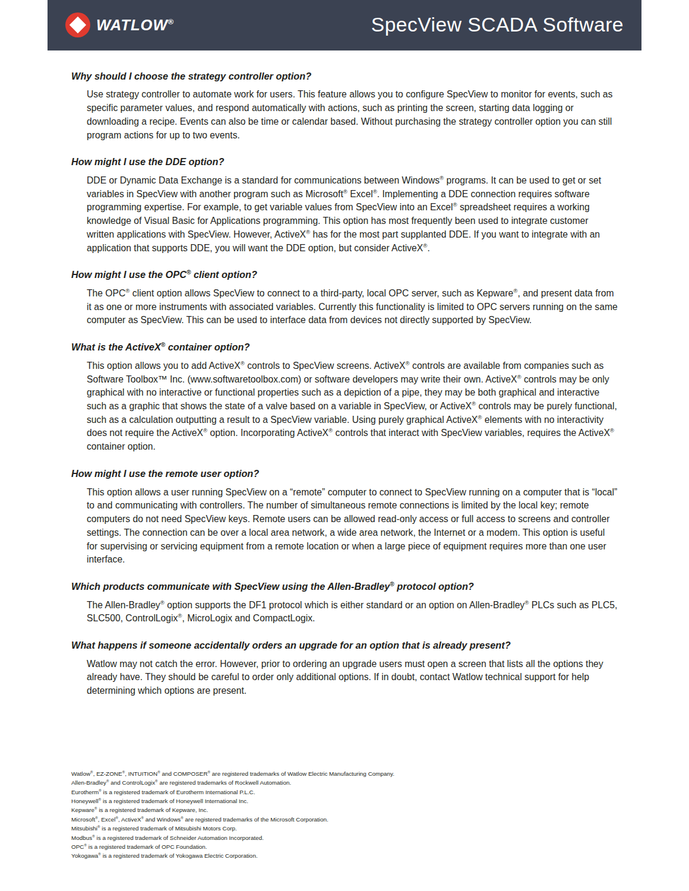WATLOW®
SpecView SCADA Software
Why should I choose the strategy controller option?
Use strategy controller to automate work for users. This feature allows you to configure SpecView to monitor for events, such as specific parameter values, and respond automatically with actions, such as printing the screen, starting data logging or downloading a recipe. Events can also be time or calendar based. Without purchasing the strategy controller option you can still program actions for up to two events.
How might I use the DDE option?
DDE or Dynamic Data Exchange is a standard for communications between Windows® programs. It can be used to get or set variables in SpecView with another program such as Microsoft® Excel®. Implementing a DDE connection requires software programming expertise. For example, to get variable values from SpecView into an Excel® spreadsheet requires a working knowledge of Visual Basic for Applications programming. This option has most frequently been used to integrate customer written applications with SpecView. However, ActiveX® has for the most part supplanted DDE. If you want to integrate with an application that supports DDE, you will want the DDE option, but consider ActiveX®.
How might I use the OPC® client option?
The OPC® client option allows SpecView to connect to a third-party, local OPC server, such as Kepware®, and present data from it as one or more instruments with associated variables. Currently this functionality is limited to OPC servers running on the same computer as SpecView. This can be used to interface data from devices not directly supported by SpecView.
What is the ActiveX® container option?
This option allows you to add ActiveX® controls to SpecView screens. ActiveX® controls are available from companies such as Software Toolbox™ Inc. (www.softwaretoolbox.com) or software developers may write their own. ActiveX® controls may be only graphical with no interactive or functional properties such as a depiction of a pipe, they may be both graphical and interactive such as a graphic that shows the state of a valve based on a variable in SpecView, or ActiveX® controls may be purely functional, such as a calculation outputting a result to a SpecView variable. Using purely graphical ActiveX® elements with no interactivity does not require the ActiveX® option. Incorporating ActiveX® controls that interact with SpecView variables, requires the ActiveX® container option.
How might I use the remote user option?
This option allows a user running SpecView on a “remote” computer to connect to SpecView running on a computer that is “local” to and communicating with controllers. The number of simultaneous remote connections is limited by the local key; remote computers do not need SpecView keys. Remote users can be allowed read-only access or full access to screens and controller settings. The connection can be over a local area network, a wide area network, the Internet or a modem. This option is useful for supervising or servicing equipment from a remote location or when a large piece of equipment requires more than one user interface.
Which products communicate with SpecView using the Allen-Bradley® protocol option?
The Allen-Bradley® option supports the DF1 protocol which is either standard or an option on Allen-Bradley® PLCs such as PLC5, SLC500, ControlLogix®, MicroLogix and CompactLogix.
What happens if someone accidentally orders an upgrade for an option that is already present?
Watlow may not catch the error. However, prior to ordering an upgrade users must open a screen that lists all the options they already have. They should be careful to order only additional options. If in doubt, contact Watlow technical support for help determining which options are present.
Watlow®, EZ-ZONE®, INTUITION® and COMPOSER® are registered trademarks of Watlow Electric Manufacturing Company.
Allen-Bradley® and ControlLogix® are registered trademarks of Rockwell Automation.
Eurotherm® is a registered trademark of Eurotherm International P.L.C.
Honeywell® is a registered trademark of Honeywell International Inc.
Kepware® is a registered trademark of Kepware, Inc.
Microsoft®, Excel®, ActiveX® and Windows® are registered trademarks of the Microsoft Corporation.
Mitsubishi® is a registered trademark of Mitsubishi Motors Corp.
Modbus® is a registered trademark of Schneider Automation Incorporated.
OPC® is a registered trademark of OPC Foundation.
Yokogawa® is a registered trademark of Yokogawa Electric Corporation.